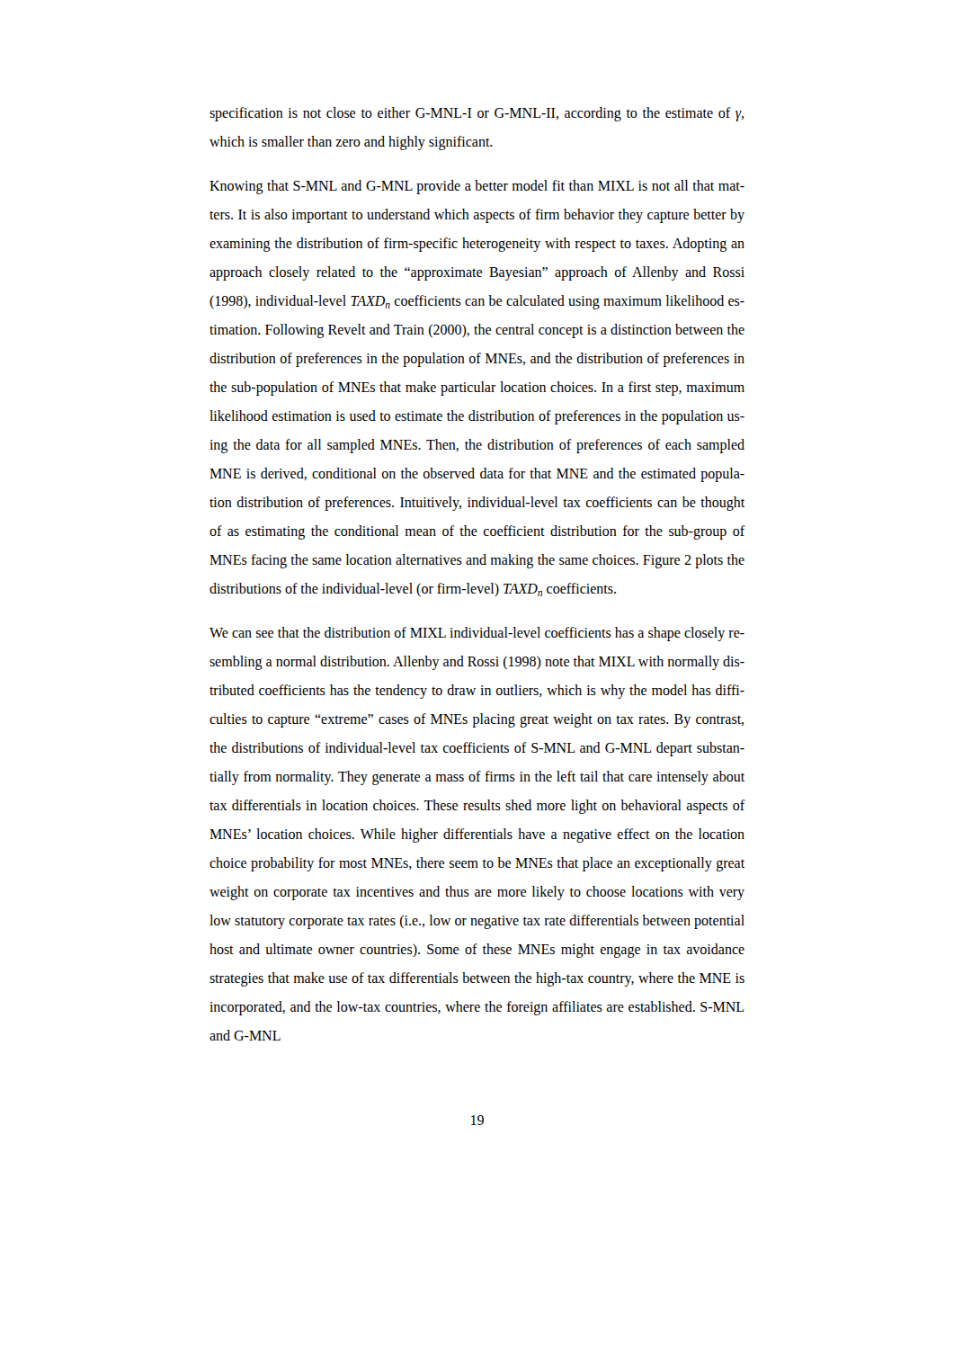specification is not close to either G-MNL-I or G-MNL-II, according to the estimate of γ, which is smaller than zero and highly significant.
Knowing that S-MNL and G-MNL provide a better model fit than MIXL is not all that matters. It is also important to understand which aspects of firm behavior they capture better by examining the distribution of firm-specific heterogeneity with respect to taxes. Adopting an approach closely related to the “approximate Bayesian” approach of Allenby and Rossi (1998), individual-level TAXDn coefficients can be calculated using maximum likelihood estimation. Following Revelt and Train (2000), the central concept is a distinction between the distribution of preferences in the population of MNEs, and the distribution of preferences in the sub-population of MNEs that make particular location choices. In a first step, maximum likelihood estimation is used to estimate the distribution of preferences in the population using the data for all sampled MNEs. Then, the distribution of preferences of each sampled MNE is derived, conditional on the observed data for that MNE and the estimated population distribution of preferences. Intuitively, individual-level tax coefficients can be thought of as estimating the conditional mean of the coefficient distribution for the sub-group of MNEs facing the same location alternatives and making the same choices. Figure 2 plots the distributions of the individual-level (or firm-level) TAXDn coefficients.
We can see that the distribution of MIXL individual-level coefficients has a shape closely resembling a normal distribution. Allenby and Rossi (1998) note that MIXL with normally distributed coefficients has the tendency to draw in outliers, which is why the model has difficulties to capture “extreme” cases of MNEs placing great weight on tax rates. By contrast, the distributions of individual-level tax coefficients of S-MNL and G-MNL depart substantially from normality. They generate a mass of firms in the left tail that care intensely about tax differentials in location choices. These results shed more light on behavioral aspects of MNEs’ location choices. While higher differentials have a negative effect on the location choice probability for most MNEs, there seem to be MNEs that place an exceptionally great weight on corporate tax incentives and thus are more likely to choose locations with very low statutory corporate tax rates (i.e., low or negative tax rate differentials between potential host and ultimate owner countries). Some of these MNEs might engage in tax avoidance strategies that make use of tax differentials between the high-tax country, where the MNE is incorporated, and the low-tax countries, where the foreign affiliates are established. S-MNL and G-MNL
19